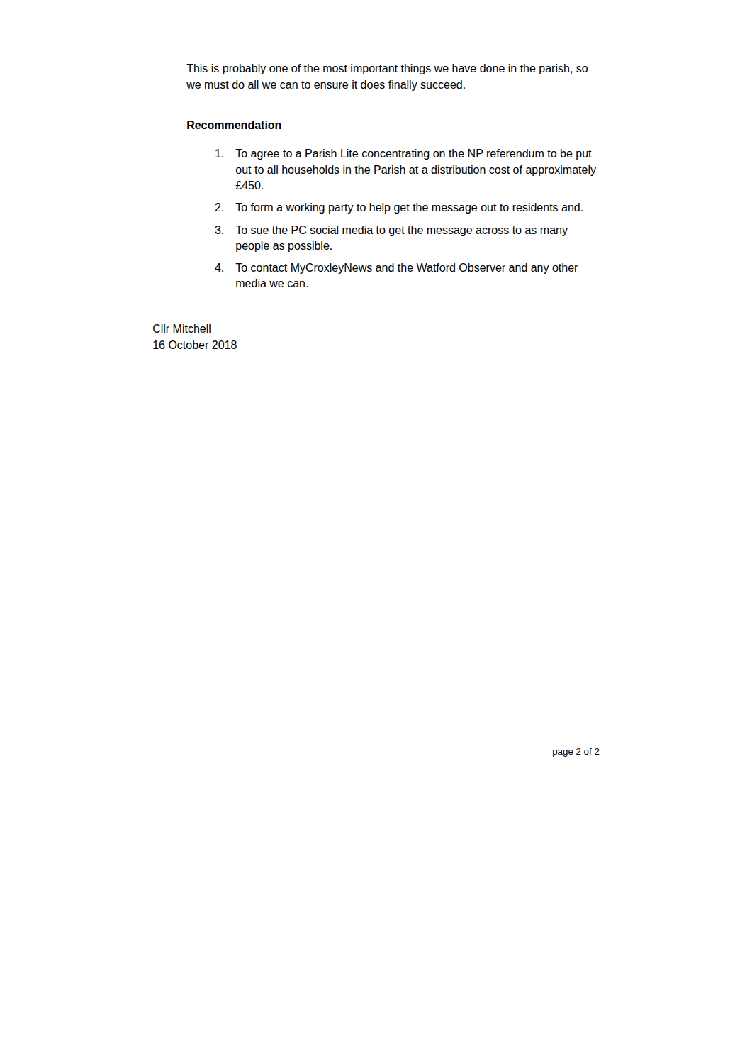This is probably one of the most important things we have done in the parish, so we must do all we can to ensure it does finally succeed.
Recommendation
To agree to a Parish Lite concentrating on the NP referendum to be put out to all households in the Parish at a distribution cost of approximately £450.
To form a working party to help get the message out to residents and.
To sue the PC social media to get the message across to as many people as possible.
To contact MyCroxleyNews and the Watford Observer and any other media we can.
Cllr Mitchell
16 October 2018
page 2 of 2